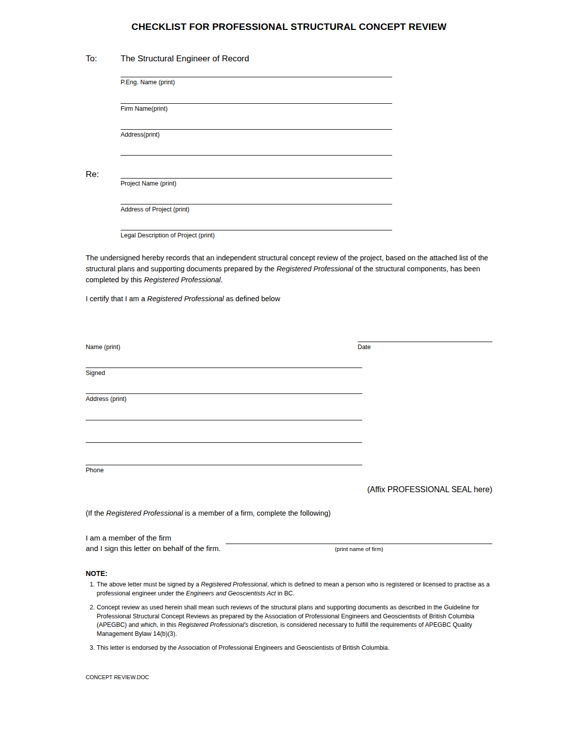CHECKLIST FOR PROFESSIONAL STRUCTURAL CONCEPT REVIEW
To:
The Structural Engineer of Record
P.Eng. Name (print)
Firm Name(print)
Address(print)
Re:
Project Name (print)
Address of Project (print)
Legal Description of Project (print)
The undersigned hereby records that an independent structural concept review of the project, based on the attached list of the structural plans and supporting documents prepared by the Registered Professional of the structural components, has been completed by this Registered Professional.
I certify that I am a Registered Professional as defined below
Name (print)
Date
Signed
Address (print)
Phone
(Affix PROFESSIONAL SEAL here)
(If the Registered Professional is a member of a firm, complete the following)
I am a member of the firm
and I sign this letter on behalf of the firm.
(print name of firm)
NOTE:
The above letter must be signed by a Registered Professional, which is defined to mean a person who is registered or licensed to practise as a professional engineer under the Engineers and Geoscientists Act in BC.
Concept review as used herein shall mean such reviews of the structural plans and supporting documents as described in the Guideline for Professional Structural Concept Reviews as prepared by the Association of Professional Engineers and Geoscientists of British Columbia (APEGBC) and which, in this Registered Professional's discretion, is considered necessary to fulfill the requirements of APEGBC Quality Management Bylaw 14(b)(3).
This letter is endorsed by the Association of Professional Engineers and Geoscientists of British Columbia.
CONCEPT REVIEW.DOC